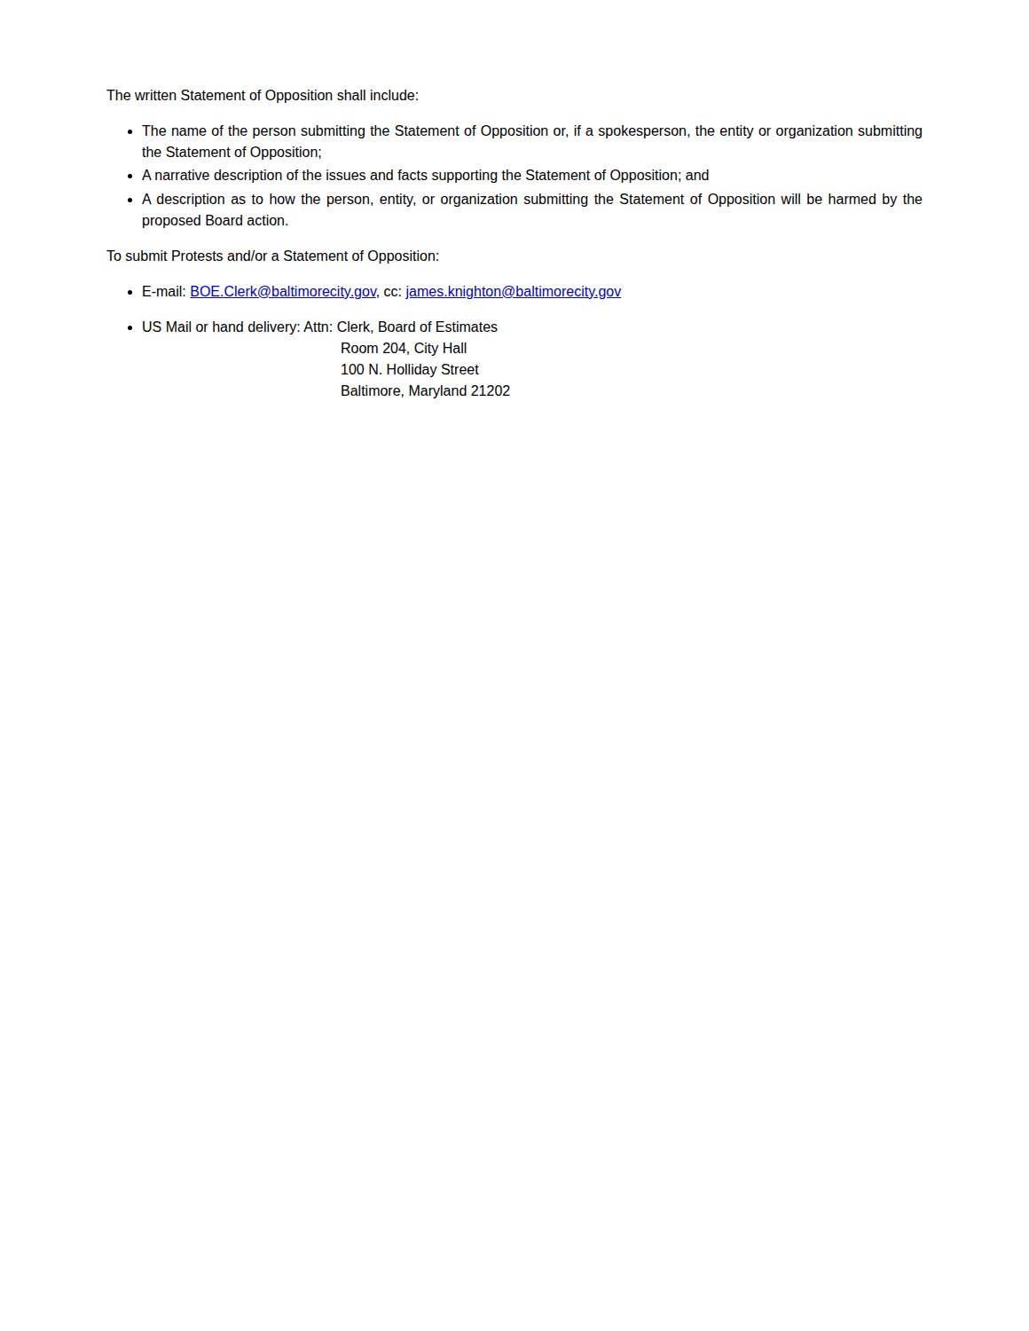The written Statement of Opposition shall include:
The name of the person submitting the Statement of Opposition or, if a spokesperson, the entity or organization submitting the Statement of Opposition;
A narrative description of the issues and facts supporting the Statement of Opposition; and
A description as to how the person, entity, or organization submitting the Statement of Opposition will be harmed by the proposed Board action.
To submit Protests and/or a Statement of Opposition:
E-mail: BOE.Clerk@baltimorecity.gov, cc: james.knighton@baltimorecity.gov
US Mail or hand delivery: Attn: Clerk, Board of Estimates
Room 204, City Hall
100 N. Holliday Street
Baltimore, Maryland 21202